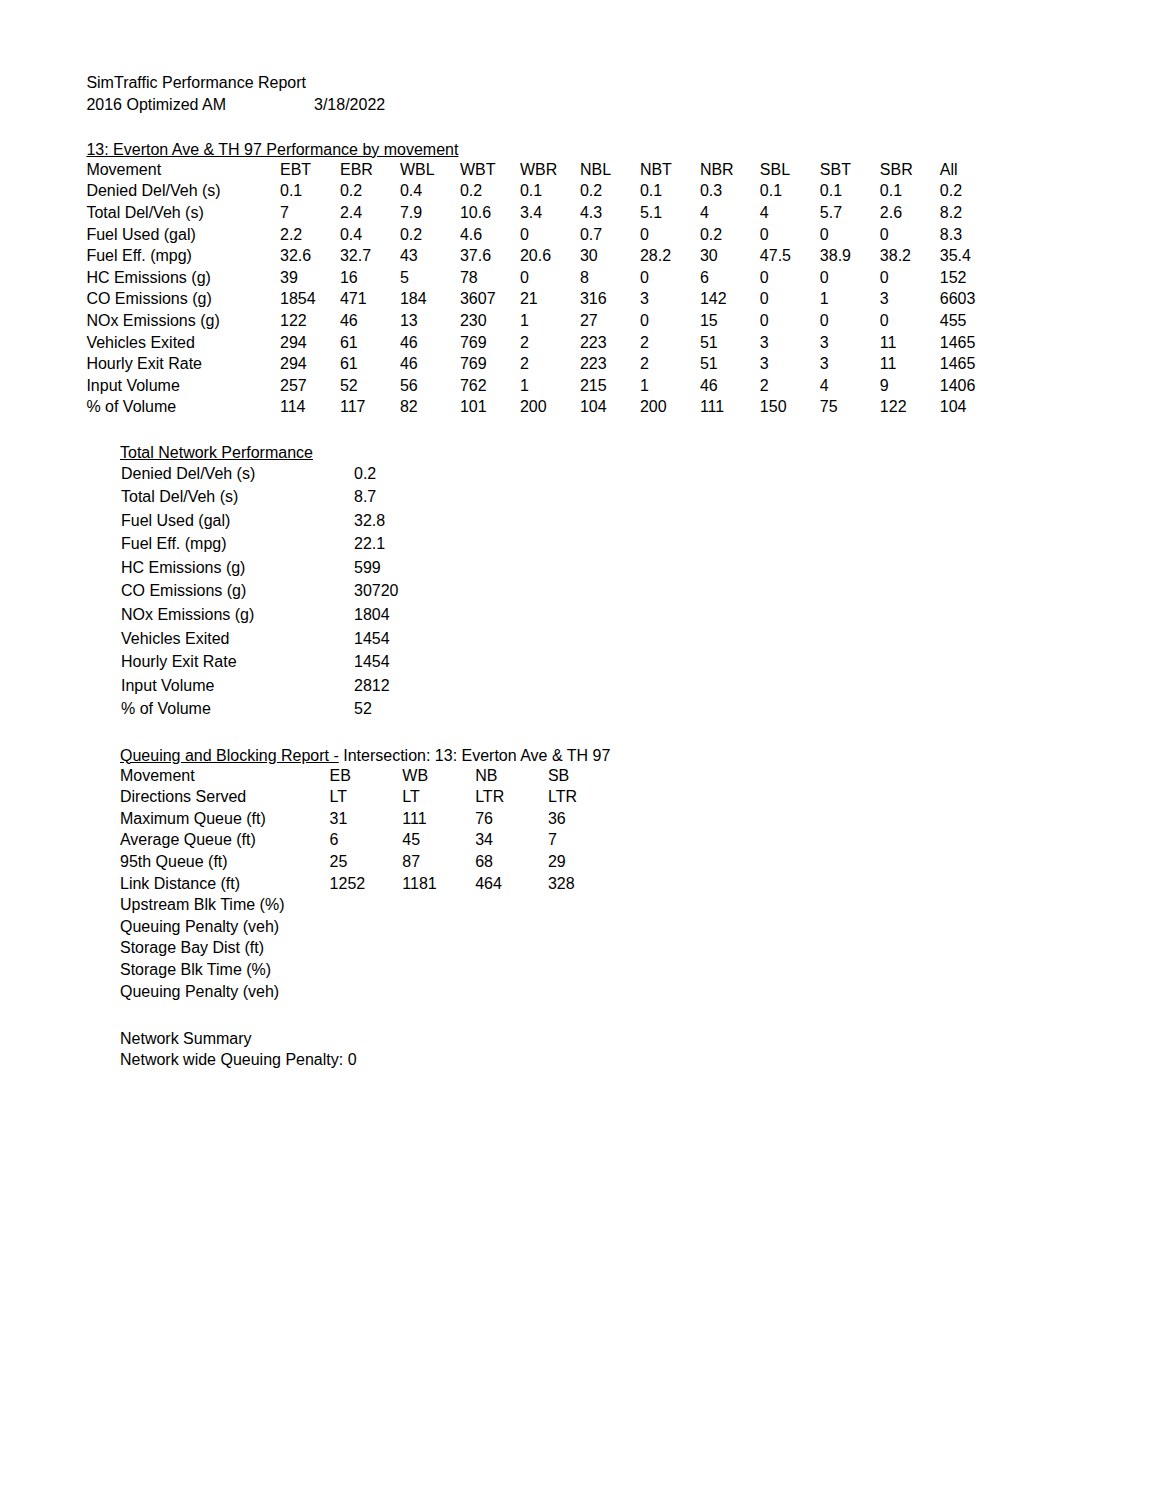SimTraffic Performance Report
2016 Optimized AM3/18/2022
13: Everton Ave & TH 97 Performance by movement
| Movement | EBT | EBR | WBL | WBT | WBR | NBL | NBT | NBR | SBL | SBT | SBR | All |
| Denied Del/Veh (s) | 0.1 | 0.2 | 0.4 | 0.2 | 0.1 | 0.2 | 0.1 | 0.3 | 0.1 | 0.1 | 0.1 | 0.2 |
| Total Del/Veh (s) | 7 | 2.4 | 7.9 | 10.6 | 3.4 | 4.3 | 5.1 | 4 | 4 | 5.7 | 2.6 | 8.2 |
| Fuel Used (gal) | 2.2 | 0.4 | 0.2 | 4.6 | 0 | 0.7 | 0 | 0.2 | 0 | 0 | 0 | 8.3 |
| Fuel Eff. (mpg) | 32.6 | 32.7 | 43 | 37.6 | 20.6 | 30 | 28.2 | 30 | 47.5 | 38.9 | 38.2 | 35.4 |
| HC Emissions (g) | 39 | 16 | 5 | 78 | 0 | 8 | 0 | 6 | 0 | 0 | 0 | 152 |
| CO Emissions (g) | 1854 | 471 | 184 | 3607 | 21 | 316 | 3 | 142 | 0 | 1 | 3 | 6603 |
| NOx Emissions (g) | 122 | 46 | 13 | 230 | 1 | 27 | 0 | 15 | 0 | 0 | 0 | 455 |
| Vehicles Exited | 294 | 61 | 46 | 769 | 2 | 223 | 2 | 51 | 3 | 3 | 11 | 1465 |
| Hourly Exit Rate | 294 | 61 | 46 | 769 | 2 | 223 | 2 | 51 | 3 | 3 | 11 | 1465 |
| Input Volume | 257 | 52 | 56 | 762 | 1 | 215 | 1 | 46 | 2 | 4 | 9 | 1406 |
| % of Volume | 114 | 117 | 82 | 101 | 200 | 104 | 200 | 111 | 150 | 75 | 122 | 104 |
Total Network Performance
| Denied Del/Veh (s) | 0.2 |
| Total Del/Veh (s) | 8.7 |
| Fuel Used (gal) | 32.8 |
| Fuel Eff. (mpg) | 22.1 |
| HC Emissions (g) | 599 |
| CO Emissions (g) | 30720 |
| NOx Emissions (g) | 1804 |
| Vehicles Exited | 1454 |
| Hourly Exit Rate | 1454 |
| Input Volume | 2812 |
| % of Volume | 52 |
Queuing and Blocking Report - Intersection: 13: Everton Ave & TH 97
| Movement | EB | WB | NB | SB |
| Directions Served | LT | LT | LTR | LTR |
| Maximum Queue (ft) | 31 | 111 | 76 | 36 |
| Average Queue (ft) | 6 | 45 | 34 | 7 |
| 95th Queue (ft) | 25 | 87 | 68 | 29 |
| Link Distance (ft) | 1252 | 1181 | 464 | 328 |
| Upstream Blk Time (%) | | | | |
| Queuing Penalty (veh) | | | | |
| Storage Bay Dist (ft) | | | | |
| Storage Blk Time (%) | | | | |
| Queuing Penalty (veh) | | | | |
Network Summary
Network wide Queuing Penalty: 0